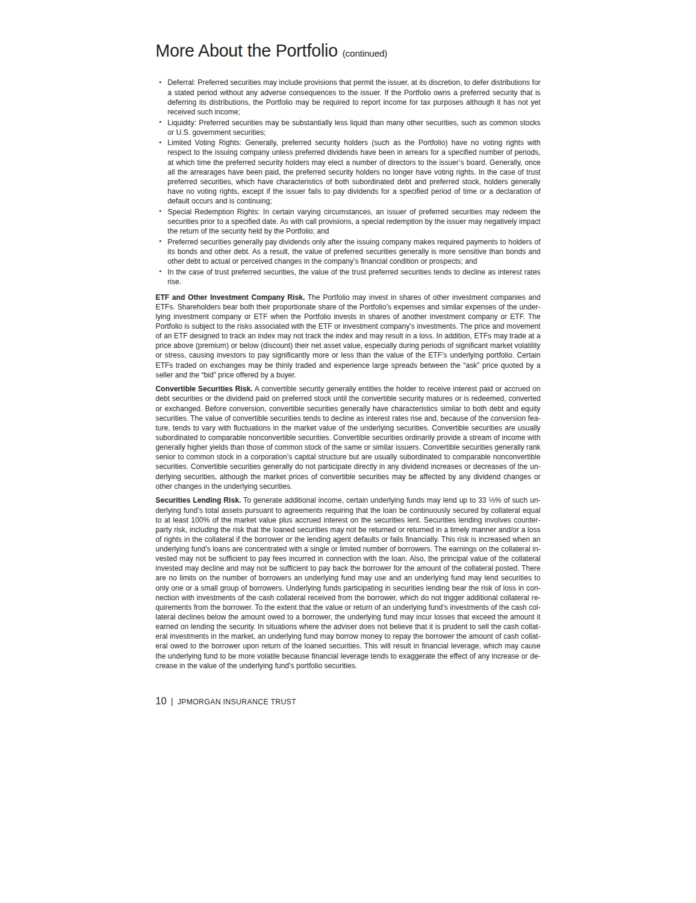More About the Portfolio (continued)
Deferral: Preferred securities may include provisions that permit the issuer, at its discretion, to defer distributions for a stated period without any adverse consequences to the issuer. If the Portfolio owns a preferred security that is deferring its distributions, the Portfolio may be required to report income for tax purposes although it has not yet received such income;
Liquidity: Preferred securities may be substantially less liquid than many other securities, such as common stocks or U.S. government securities;
Limited Voting Rights: Generally, preferred security holders (such as the Portfolio) have no voting rights with respect to the issuing company unless preferred dividends have been in arrears for a specified number of periods, at which time the preferred security holders may elect a number of directors to the issuer’s board. Generally, once all the arrearages have been paid, the preferred security holders no longer have voting rights. In the case of trust preferred securities, which have characteristics of both subordinated debt and preferred stock, holders generally have no voting rights, except if the issuer fails to pay dividends for a specified period of time or a declaration of default occurs and is continuing;
Special Redemption Rights: In certain varying circumstances, an issuer of preferred securities may redeem the securities prior to a specified date. As with call provisions, a special redemption by the issuer may negatively impact the return of the security held by the Portfolio; and
Preferred securities generally pay dividends only after the issuing company makes required payments to holders of its bonds and other debt. As a result, the value of preferred securities generally is more sensitive than bonds and other debt to actual or perceived changes in the company’s financial condition or prospects; and
In the case of trust preferred securities, the value of the trust preferred securities tends to decline as interest rates rise.
ETF and Other Investment Company Risk. The Portfolio may invest in shares of other investment companies and ETFs. Shareholders bear both their proportionate share of the Portfolio’s expenses and similar expenses of the underlying investment company or ETF when the Portfolio invests in shares of another investment company or ETF. The Portfolio is subject to the risks associated with the ETF or investment company’s investments. The price and movement of an ETF designed to track an index may not track the index and may result in a loss. In addition, ETFs may trade at a price above (premium) or below (discount) their net asset value, especially during periods of significant market volatility or stress, causing investors to pay significantly more or less than the value of the ETF’s underlying portfolio. Certain ETFs traded on exchanges may be thinly traded and experience large spreads between the “ask” price quoted by a seller and the “bid” price offered by a buyer.
Convertible Securities Risk. A convertible security generally entitles the holder to receive interest paid or accrued on debt securities or the dividend paid on preferred stock until the convertible security matures or is redeemed, converted or exchanged. Before conversion, convertible securities generally have characteristics similar to both debt and equity securities. The value of convertible securities tends to decline as interest rates rise and, because of the conversion feature, tends to vary with fluctuations in the market value of the underlying securities. Convertible securities are usually subordinated to comparable nonconvertible securities. Convertible securities ordinarily provide a stream of income with generally higher yields than those of common stock of the same or similar issuers. Convertible securities generally rank senior to common stock in a corporation’s capital structure but are usually subordinated to comparable nonconvertible securities. Convertible securities generally do not participate directly in any dividend increases or decreases of the underlying securities, although the market prices of convertible securities may be affected by any dividend changes or other changes in the underlying securities.
Securities Lending Risk. To generate additional income, certain underlying funds may lend up to 33 ⅓% of such underlying fund’s total assets pursuant to agreements requiring that the loan be continuously secured by collateral equal to at least 100% of the market value plus accrued interest on the securities lent. Securities lending involves counterparty risk, including the risk that the loaned securities may not be returned or returned in a timely manner and/or a loss of rights in the collateral if the borrower or the lending agent defaults or fails financially. This risk is increased when an underlying fund’s loans are concentrated with a single or limited number of borrowers. The earnings on the collateral invested may not be sufficient to pay fees incurred in connection with the loan. Also, the principal value of the collateral invested may decline and may not be sufficient to pay back the borrower for the amount of the collateral posted. There are no limits on the number of borrowers an underlying fund may use and an underlying fund may lend securities to only one or a small group of borrowers. Underlying funds participating in securities lending bear the risk of loss in connection with investments of the cash collateral received from the borrower, which do not trigger additional collateral requirements from the borrower. To the extent that the value or return of an underlying fund’s investments of the cash collateral declines below the amount owed to a borrower, the underlying fund may incur losses that exceed the amount it earned on lending the security. In situations where the adviser does not believe that it is prudent to sell the cash collateral investments in the market, an underlying fund may borrow money to repay the borrower the amount of cash collateral owed to the borrower upon return of the loaned securities. This will result in financial leverage, which may cause the underlying fund to be more volatile because financial leverage tends to exaggerate the effect of any increase or decrease in the value of the underlying fund’s portfolio securities.
10 | JPMORGAN INSURANCE TRUST